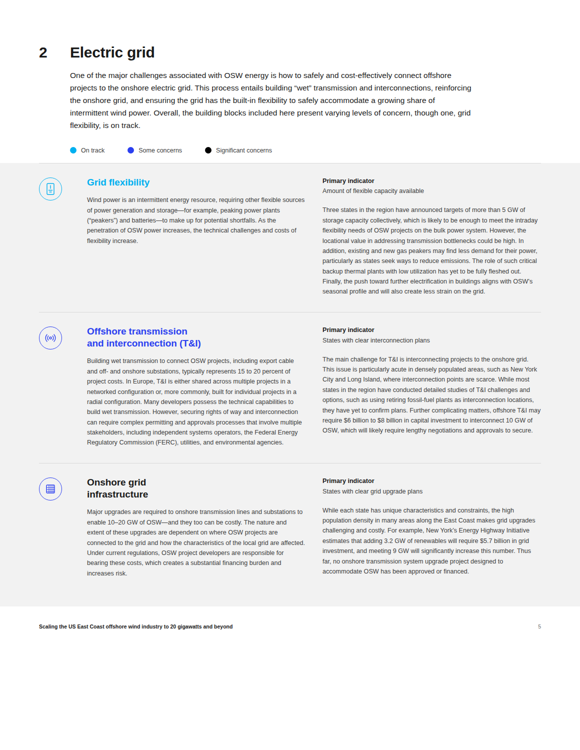2
Electric grid
One of the major challenges associated with OSW energy is how to safely and cost-effectively connect offshore projects to the onshore electric grid. This process entails building “wet” transmission and interconnections, reinforcing the onshore grid, and ensuring the grid has the built-in flexibility to safely accommodate a growing share of intermittent wind power. Overall, the building blocks included here present varying levels of concern, though one, grid flexibility, is on track.
On track Some concerns Significant concerns
Grid flexibility
Wind power is an intermittent energy resource, requiring other flexible sources of power generation and storage—for example, peaking power plants (“peakers”) and batteries—to make up for potential shortfalls. As the penetration of OSW power increases, the technical challenges and costs of flexibility increase.
Primary indicator
Amount of flexible capacity available
Three states in the region have announced targets of more than 5 GW of storage capacity collectively, which is likely to be enough to meet the intraday flexibility needs of OSW projects on the bulk power system. However, the locational value in addressing transmission bottlenecks could be high. In addition, existing and new gas peakers may find less demand for their power, particularly as states seek ways to reduce emissions. The role of such critical backup thermal plants with low utilization has yet to be fully fleshed out. Finally, the push toward further electrification in buildings aligns with OSW’s seasonal profile and will also create less strain on the grid.
Offshore transmission
and interconnection (T&I)
Building wet transmission to connect OSW projects, including export cable and off- and onshore substations, typically represents 15 to 20 percent of project costs. In Europe, T&I is either shared across multiple projects in a networked configuration or, more commonly, built for individual projects in a radial configuration. Many developers possess the technical capabilities to build wet transmission. However, securing rights of way and interconnection can require complex permitting and approvals processes that involve multiple stakeholders, including independent systems operators, the Federal Energy Regulatory Commission (FERC), utilities, and environmental agencies.
Primary indicator
States with clear interconnection plans
The main challenge for T&I is interconnecting projects to the onshore grid. This issue is particularly acute in densely populated areas, such as New York City and Long Island, where interconnection points are scarce. While most states in the region have conducted detailed studies of T&I challenges and options, such as using retiring fossil-fuel plants as interconnection locations, they have yet to confirm plans. Further complicating matters, offshore T&I may require $6 billion to $8 billion in capital investment to interconnect 10 GW of OSW, which will likely require lengthy negotiations and approvals to secure.
Onshore grid
infrastructure
Major upgrades are required to onshore transmission lines and substations to enable 10–20 GW of OSW—and they too can be costly. The nature and extent of these upgrades are dependent on where OSW projects are connected to the grid and how the characteristics of the local grid are affected. Under current regulations, OSW project developers are responsible for bearing these costs, which creates a substantial financing burden and increases risk.
Primary indicator
States with clear grid upgrade plans
While each state has unique characteristics and constraints, the high population density in many areas along the East Coast makes grid upgrades challenging and costly. For example, New York’s Energy Highway Initiative estimates that adding 3.2 GW of renewables will require $5.7 billion in grid investment, and meeting 9 GW will significantly increase this number. Thus far, no onshore transmission system upgrade project designed to accommodate OSW has been approved or financed.
Scaling the US East Coast offshore wind industry to 20 gigawatts and beyond
5